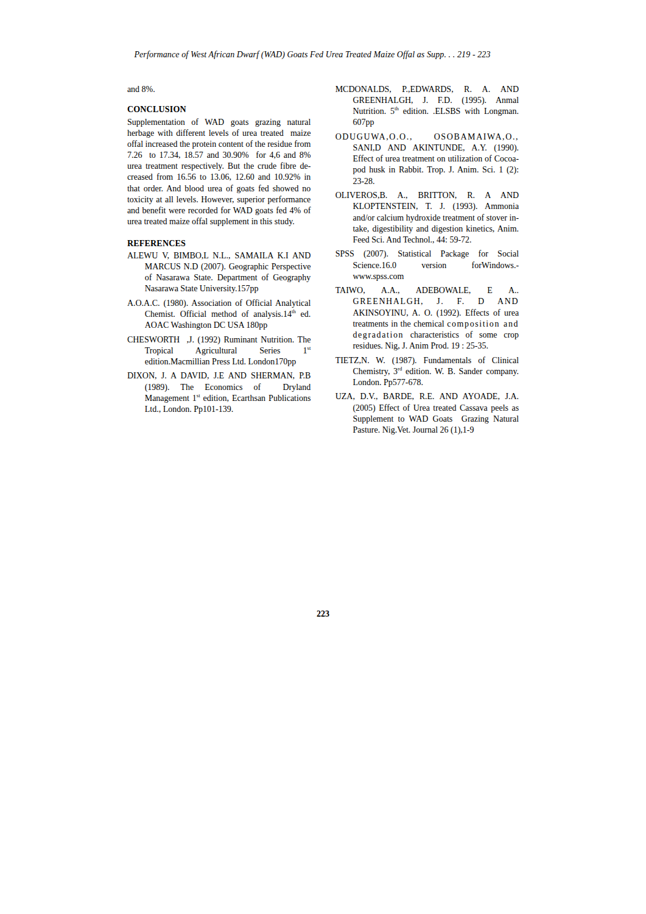Performance of West African Dwarf (WAD) Goats Fed Urea Treated Maize Offal as Supp. . . 219 - 223
and 8%.
Conclusion
Supplementation of WAD goats grazing natural herbage with different levels of urea treated maize offal increased the protein content of the residue from 7.26 to 17.34, 18.57 and 30.90% for 4,6 and 8% urea treatment respectively. But the crude fibre decreased from 16.56 to 13.06, 12.60 and 10.92% in that order. And blood urea of goats fed showed no toxicity at all levels. However, superior performance and benefit were recorded for WAD goats fed 4% of urea treated maize offal supplement in this study.
References
ALEWU V, BIMBO,L N.L., SAMAILA K.I AND MARCUS N.D (2007). Geographic Perspective of Nasarawa State. Department of Geography Nasarawa State University.157pp
A.O.A.C. (1980). Association of Official Analytical Chemist. Official method of analysis.14th ed. AOAC Washington DC USA 180pp
CHESWORTH ,J. (1992) Ruminant Nutrition. The Tropical Agricultural Series 1st edition.Macmillian Press Ltd. London170pp
DIXON, J. A DAVID, J.E AND SHERMAN, P.B (1989). The Economics of Dryland Management 1st edition, Ecarthsan Publications Ltd., London. Pp101-139.
MCDONALDS, P.,EDWARDS, R. A. AND GREENHALGH, J. F.D. (1995). Anmal Nutrition. 5th edition. .ELSBS with Longman. 607pp
ODUGUWA,O.O., OSOBAMAIWA,O., SANI,D AND AKINTUNDE, A.Y. (1990). Effect of urea treatment on utilization of Cocoa-pod husk in Rabbit. Trop. J. Anim. Sci. 1 (2): 23-28.
OLIVEROS,B. A., BRITTON, R. A AND KLOPTENSTEIN, T. J. (1993). Ammonia and/or calcium hydroxide treatment of stover intake, digestibility and digestion kinetics, Anim. Feed Sci. And Technol., 44: 59-72.
SPSS (2007). Statistical Package for Social Science.16.0 version forWindows.-www.spss.com
TAIWO, A.A., ADEBOWALE, E A.. GREENHALGH, J. F. D AND AKINSOYINU, A. O. (1992). Effects of urea treatments in the chemical composition and degradation characteristics of some crop residues. Nig, J. Anim Prod. 19 : 25-35.
TIETZ,N. W. (1987). Fundamentals of Clinical Chemistry, 3rd edition. W. B. Sander company. London. Pp577-678.
UZA, D.V., BARDE, R.E. AND AYOADE, J.A.(2005) Effect of Urea treated Cassava peels as Supplement to WAD Goats Grazing Natural Pasture. Nig.Vet. Journal 26 (1),1-9
223